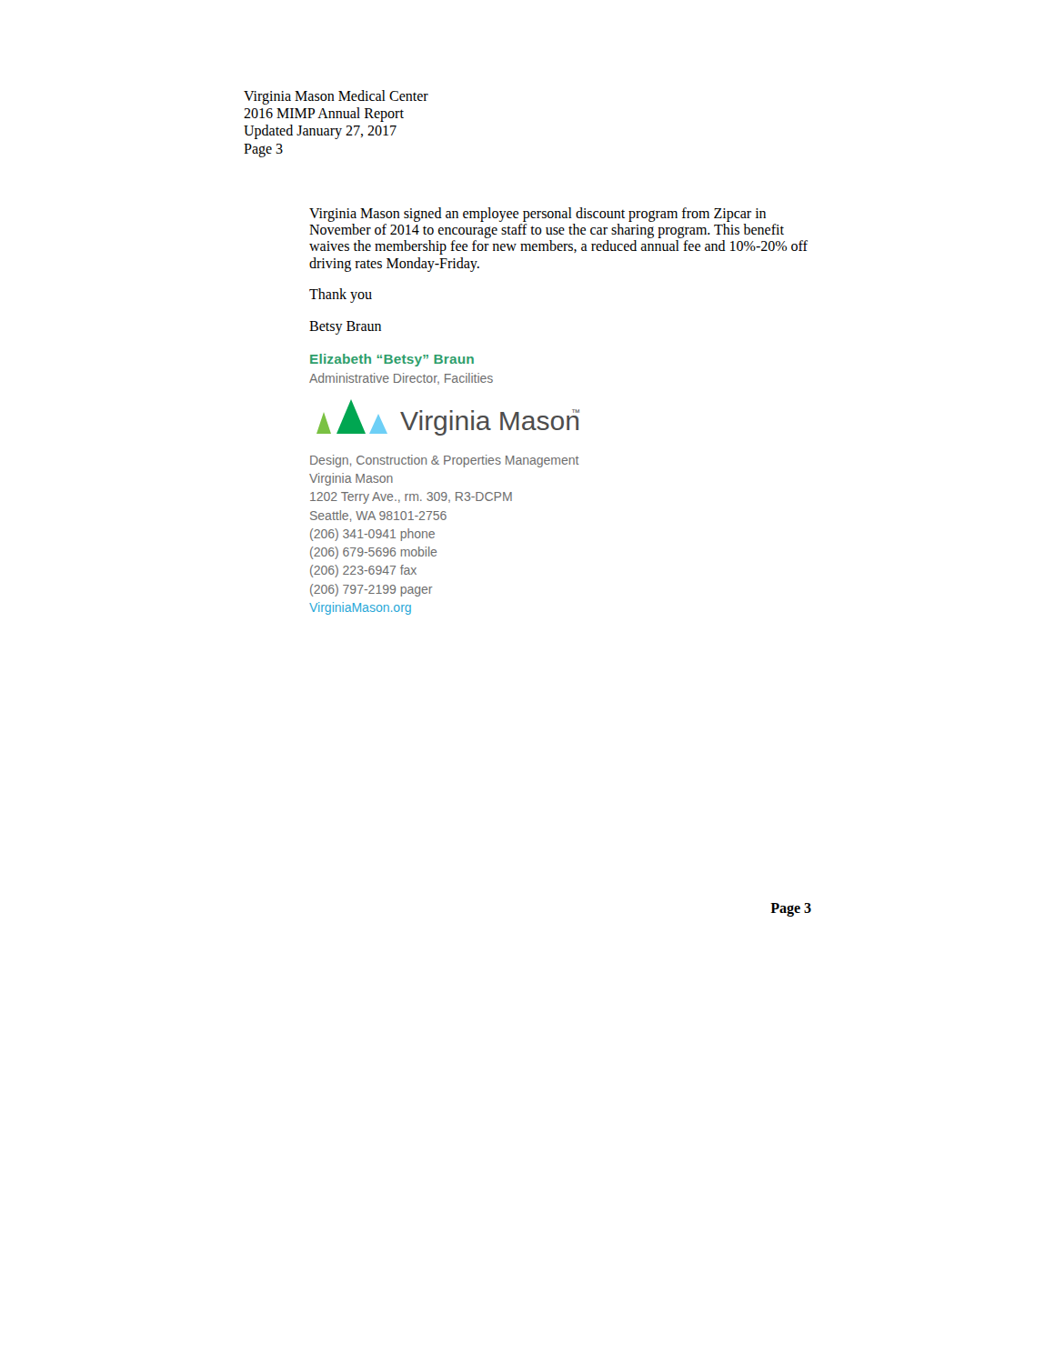Virginia Mason Medical Center
2016 MIMP Annual Report
Updated January 27, 2017
Page 3
Virginia Mason signed an employee personal discount program from Zipcar in November of 2014 to encourage staff to use the car sharing program. This benefit waives the membership fee for new members, a reduced annual fee and 10%-20% off driving rates Monday-Friday.
Thank you
Betsy Braun
Elizabeth “Betsy” Braun
Administrative Director, Facilities
Virginia Mason ™
Design, Construction & Properties Management
Virginia Mason
1202 Terry Ave., rm. 309, R3-DCPM
Seattle, WA 98101-2756
(206) 341-0941 phone
(206) 679-5696 mobile
(206) 223-6947 fax
(206) 797-2199 pager
VirginiaMason.org
Page 3